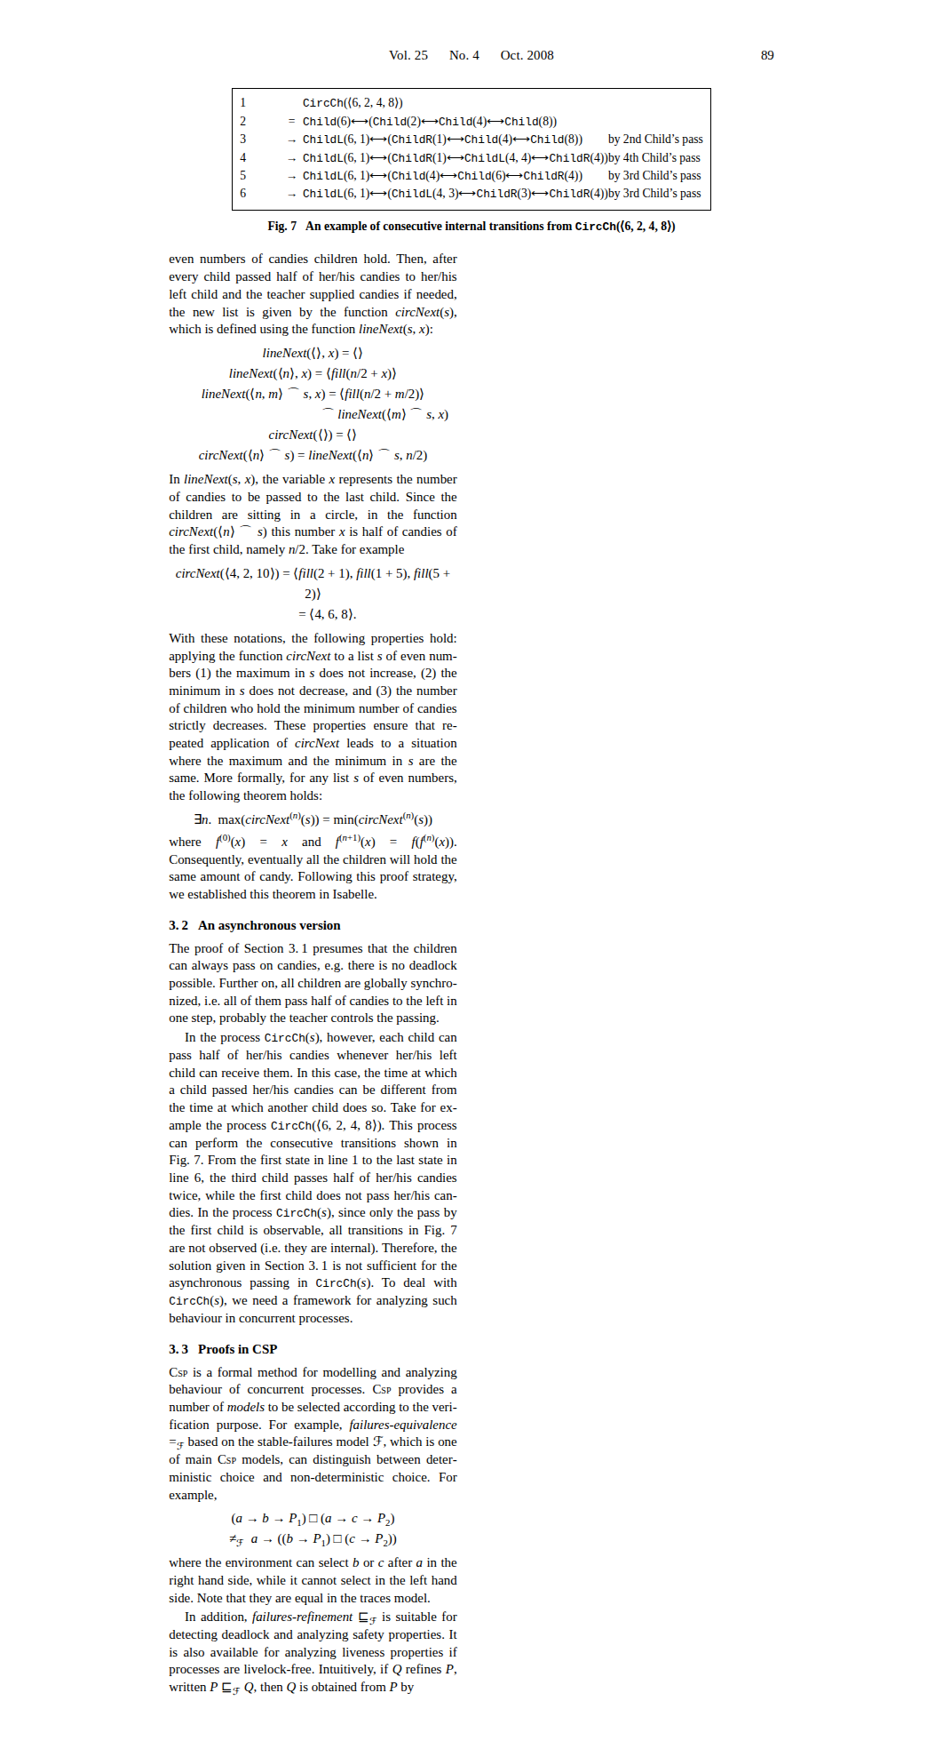Vol. 25 No. 4 Oct. 2008 89
| 1 | | CircCh (⟨6, 2, 4, 8⟩) | |
| 2 | = | Child (6)⟷( Child (2)⟷ Child (4)⟷ Child (8)) | |
| 3 | → | ChildL (6, 1)⟷( ChildR (1)⟷ Child (4)⟷ Child (8)) | by 2nd Child’s pass |
| 4 | → | ChildL (6, 1)⟷( ChildR (1)⟷ ChildL (4, 4)⟷ ChildR (4)) | by 4th Child’s pass |
| 5 | → | ChildL (6, 1)⟷( Child (4)⟷ Child (6)⟷ ChildR (4)) | by 3rd Child’s pass |
| 6 | → | ChildL (6, 1)⟷( ChildL (4, 3)⟷ ChildR (3)⟷ ChildR (4)) | by 3rd Child’s pass |
Fig. 7 An example of consecutive internal transitions from CircCh(⟨6, 2, 4, 8⟩)
even numbers of candies children hold. Then, after every child passed half of her/his candies to her/his left child and the teacher supplied candies if needed, the new list is given by the function circNext(s), which is defined using the function lineNext(s, x):
lineNext(⟨⟩, x) = ⟨⟩ lineNext(⟨n⟩, x) = ⟨fill(n/2 + x)⟩ lineNext(⟨n, m⟩ ⌒ s, x) = ⟨fill(n/2 + m/2)⟩ ⌒ lineNext(⟨m⟩ ⌒ s, x) circNext(⟨⟩) = ⟨⟩ circNext(⟨n⟩ ⌒ s) = lineNext(⟨n⟩ ⌒ s, n/2)
In lineNext(s, x), the variable x represents the number of candies to be passed to the last child. Since the children are sitting in a circle, in the function circNext(⟨n⟩ ⌒ s) this number x is half of candies of the first child, namely n/2. Take for example
circNext(⟨4, 2, 10⟩) = ⟨fill(2 + 1), fill(1 + 5), fill(5 + 2)⟩ = ⟨4, 6, 8⟩.
With these notations, the following properties hold: applying the function circNext to a list s of even numbers (1) the maximum in s does not increase, (2) the minimum in s does not decrease, and (3) the number of children who hold the minimum number of candies strictly decreases. These properties ensure that repeated application of circNext leads to a situation where the maximum and the minimum in s are the same. More formally, for any list s of even numbers, the following theorem holds:
∃n. max(circNext(n)(s)) = min(circNext(n)(s))
where f(0)(x) = x and f(n+1)(x) = f(f(n)(x)). Consequently, eventually all the children will hold the same amount of candy. Following this proof strategy, we established this theorem in Isabelle.
3. 2 An asynchronous version
The proof of Section 3. 1 presumes that the children can always pass on candies, e.g. there is no deadlock possible. Further on, all children are globally synchronized, i.e. all of them pass half of candies to the left in one step, probably the teacher controls the passing.
In the process CircCh(s), however, each child can pass half of her/his candies whenever her/his left child can receive them. In this case, the time at which a child passed her/his candies can be different from the time at which another child does so. Take for example the process CircCh(⟨6, 2, 4, 8⟩). This process can perform the consecutive transitions shown in Fig. 7. From the first state in line 1 to the last state in line 6, the third child passes half of her/his candies twice, while the first child does not pass her/his candies. In the process CircCh(s), since only the pass by the first child is observable, all transitions in Fig. 7 are not observed (i.e. they are internal). Therefore, the solution given in Section 3. 1 is not sufficient for the asynchronous passing in CircCh(s). To deal with CircCh(s), we need a framework for analyzing such behaviour in concurrent processes.
3. 3 Proofs in CSP
Csp is a formal method for modelling and analyzing behaviour of concurrent processes. Csp provides a number of models to be selected according to the verification purpose. For example, failures-equivalence =ℱ based on the stable-failures model ℱ, which is one of main Csp models, can distinguish between deterministic choice and non-deterministic choice. For example,
(a → b → P1) □ (a → c → P2) ≠ℱ a → ((b → P1) □ (c → P2))
where the environment can select b or c after a in the right hand side, while it cannot select in the left hand side. Note that they are equal in the traces model.
In addition, failures-refinement ⊑ℱ is suitable for detecting deadlock and analyzing safety properties. It is also available for analyzing liveness properties if processes are livelock-free. Intuitively, if Q refines P, written P ⊑ℱ Q, then Q is obtained from P by